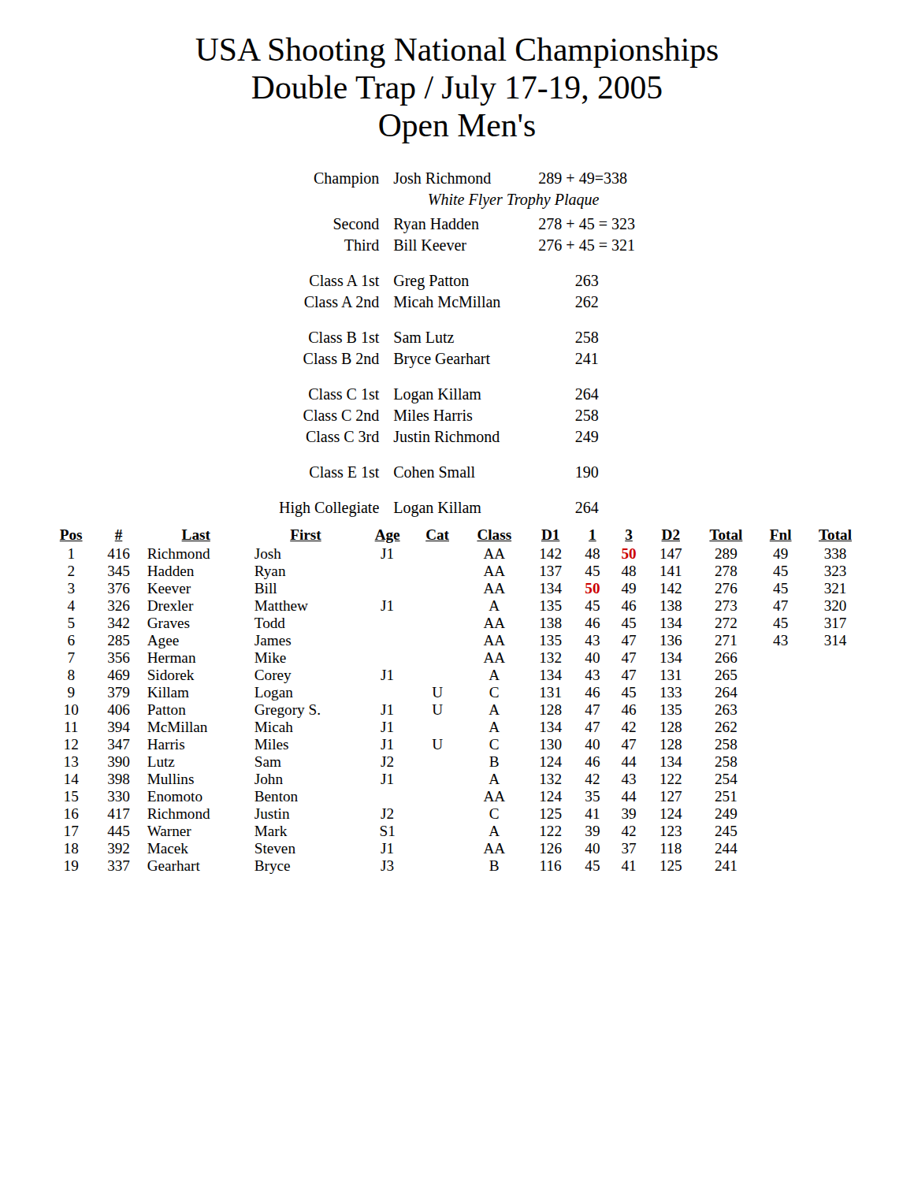USA Shooting National Championships Double Trap / July 17-19, 2005 Open Men's
| Champion | Josh Richmond | 289 + 49=338 |
| | White Flyer Trophy Plaque |
| Second | Ryan Hadden | 278 + 45 = 323 |
| Third | Bill Keever | 276 + 45 = 321 |
| Class A 1st | Greg Patton | 263 |
| Class A 2nd | Micah McMillan | 262 |
| Class B 1st | Sam Lutz | 258 |
| Class B 2nd | Bryce Gearhart | 241 |
| Class C 1st | Logan Killam | 264 |
| Class C 2nd | Miles Harris | 258 |
| Class C 3rd | Justin Richmond | 249 |
| Class E 1st | Cohen Small | 190 |
| High Collegiate | Logan Killam | 264 |
| Pos | # | Last | First | Age | Cat | Class | D1 | 1 | 3 | D2 | Total | Fnl | Total |
| --- | --- | --- | --- | --- | --- | --- | --- | --- | --- | --- | --- | --- | --- |
| 1 | 416 | Richmond | Josh | J1 | | AA | 142 | 48 | 50 | 147 | 289 | 49 | 338 |
| 2 | 345 | Hadden | Ryan | | | AA | 137 | 45 | 48 | 141 | 278 | 45 | 323 |
| 3 | 376 | Keever | Bill | | | AA | 134 | 50 | 49 | 142 | 276 | 45 | 321 |
| 4 | 326 | Drexler | Matthew | J1 | | A | 135 | 45 | 46 | 138 | 273 | 47 | 320 |
| 5 | 342 | Graves | Todd | | | AA | 138 | 46 | 45 | 134 | 272 | 45 | 317 |
| 6 | 285 | Agee | James | | | AA | 135 | 43 | 47 | 136 | 271 | 43 | 314 |
| 7 | 356 | Herman | Mike | | | AA | 132 | 40 | 47 | 134 | 266 | | |
| 8 | 469 | Sidorek | Corey | J1 | | A | 134 | 43 | 47 | 131 | 265 | | |
| 9 | 379 | Killam | Logan | | U | C | 131 | 46 | 45 | 133 | 264 | | |
| 10 | 406 | Patton | Gregory S. | J1 | U | A | 128 | 47 | 46 | 135 | 263 | | |
| 11 | 394 | McMillan | Micah | J1 | | A | 134 | 47 | 42 | 128 | 262 | | |
| 12 | 347 | Harris | Miles | J1 | U | C | 130 | 40 | 47 | 128 | 258 | | |
| 13 | 390 | Lutz | Sam | J2 | | B | 124 | 46 | 44 | 134 | 258 | | |
| 14 | 398 | Mullins | John | J1 | | A | 132 | 42 | 43 | 122 | 254 | | |
| 15 | 330 | Enomoto | Benton | | | AA | 124 | 35 | 44 | 127 | 251 | | |
| 16 | 417 | Richmond | Justin | J2 | | C | 125 | 41 | 39 | 124 | 249 | | |
| 17 | 445 | Warner | Mark | S1 | | A | 122 | 39 | 42 | 123 | 245 | | |
| 18 | 392 | Macek | Steven | J1 | | AA | 126 | 40 | 37 | 118 | 244 | | |
| 19 | 337 | Gearhart | Bryce | J3 | | B | 116 | 45 | 41 | 125 | 241 | | |